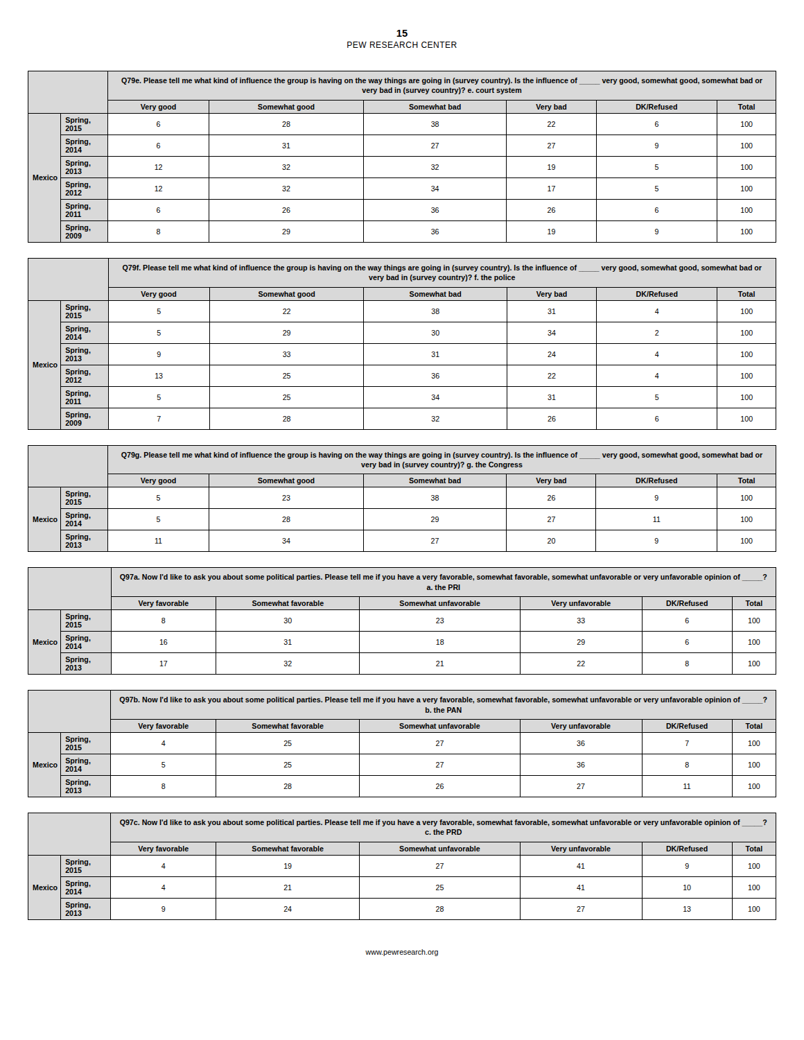15
PEW RESEARCH CENTER
| | Q79e. Please tell me what kind of influence the group is having on the way things are going in (survey country). Is the influence of _____ very good, somewhat good, somewhat bad or very bad in (survey country)? e. court system |
| Very good | Somewhat good | Somewhat bad | Very bad | DK/Refused | Total |
| Mexico | Spring, 2015 | 6 | 28 | 38 | 22 | 6 | 100 |
| Spring, 2014 | 6 | 31 | 27 | 27 | 9 | 100 |
| Spring, 2013 | 12 | 32 | 32 | 19 | 5 | 100 |
| Spring, 2012 | 12 | 32 | 34 | 17 | 5 | 100 |
| Spring, 2011 | 6 | 26 | 36 | 26 | 6 | 100 |
| Spring, 2009 | 8 | 29 | 36 | 19 | 9 | 100 |
| | Q79f. Please tell me what kind of influence the group is having on the way things are going in (survey country). Is the influence of _____ very good, somewhat good, somewhat bad or very bad in (survey country)? f. the police |
| Very good | Somewhat good | Somewhat bad | Very bad | DK/Refused | Total |
| Mexico | Spring, 2015 | 5 | 22 | 38 | 31 | 4 | 100 |
| Spring, 2014 | 5 | 29 | 30 | 34 | 2 | 100 |
| Spring, 2013 | 9 | 33 | 31 | 24 | 4 | 100 |
| Spring, 2012 | 13 | 25 | 36 | 22 | 4 | 100 |
| Spring, 2011 | 5 | 25 | 34 | 31 | 5 | 100 |
| Spring, 2009 | 7 | 28 | 32 | 26 | 6 | 100 |
| | Q79g. Please tell me what kind of influence the group is having on the way things are going in (survey country). Is the influence of _____ very good, somewhat good, somewhat bad or very bad in (survey country)? g. the Congress |
| Very good | Somewhat good | Somewhat bad | Very bad | DK/Refused | Total |
| Mexico | Spring, 2015 | 5 | 23 | 38 | 26 | 9 | 100 |
| Spring, 2014 | 5 | 28 | 29 | 27 | 11 | 100 |
| Spring, 2013 | 11 | 34 | 27 | 20 | 9 | 100 |
| | Q97a. Now I'd like to ask you about some political parties. Please tell me if you have a very favorable, somewhat favorable, somewhat unfavorable or very unfavorable opinion of _____? a. the PRI |
| Very favorable | Somewhat favorable | Somewhat unfavorable | Very unfavorable | DK/Refused | Total |
| Mexico | Spring, 2015 | 8 | 30 | 23 | 33 | 6 | 100 |
| Spring, 2014 | 16 | 31 | 18 | 29 | 6 | 100 |
| Spring, 2013 | 17 | 32 | 21 | 22 | 8 | 100 |
| | Q97b. Now I'd like to ask you about some political parties. Please tell me if you have a very favorable, somewhat favorable, somewhat unfavorable or very unfavorable opinion of _____? b. the PAN |
| Very favorable | Somewhat favorable | Somewhat unfavorable | Very unfavorable | DK/Refused | Total |
| Mexico | Spring, 2015 | 4 | 25 | 27 | 36 | 7 | 100 |
| Spring, 2014 | 5 | 25 | 27 | 36 | 8 | 100 |
| Spring, 2013 | 8 | 28 | 26 | 27 | 11 | 100 |
| | Q97c. Now I'd like to ask you about some political parties. Please tell me if you have a very favorable, somewhat favorable, somewhat unfavorable or very unfavorable opinion of _____? c. the PRD |
| Very favorable | Somewhat favorable | Somewhat unfavorable | Very unfavorable | DK/Refused | Total |
| Mexico | Spring, 2015 | 4 | 19 | 27 | 41 | 9 | 100 |
| Spring, 2014 | 4 | 21 | 25 | 41 | 10 | 100 |
| Spring, 2013 | 9 | 24 | 28 | 27 | 13 | 100 |
www.pewresearch.org